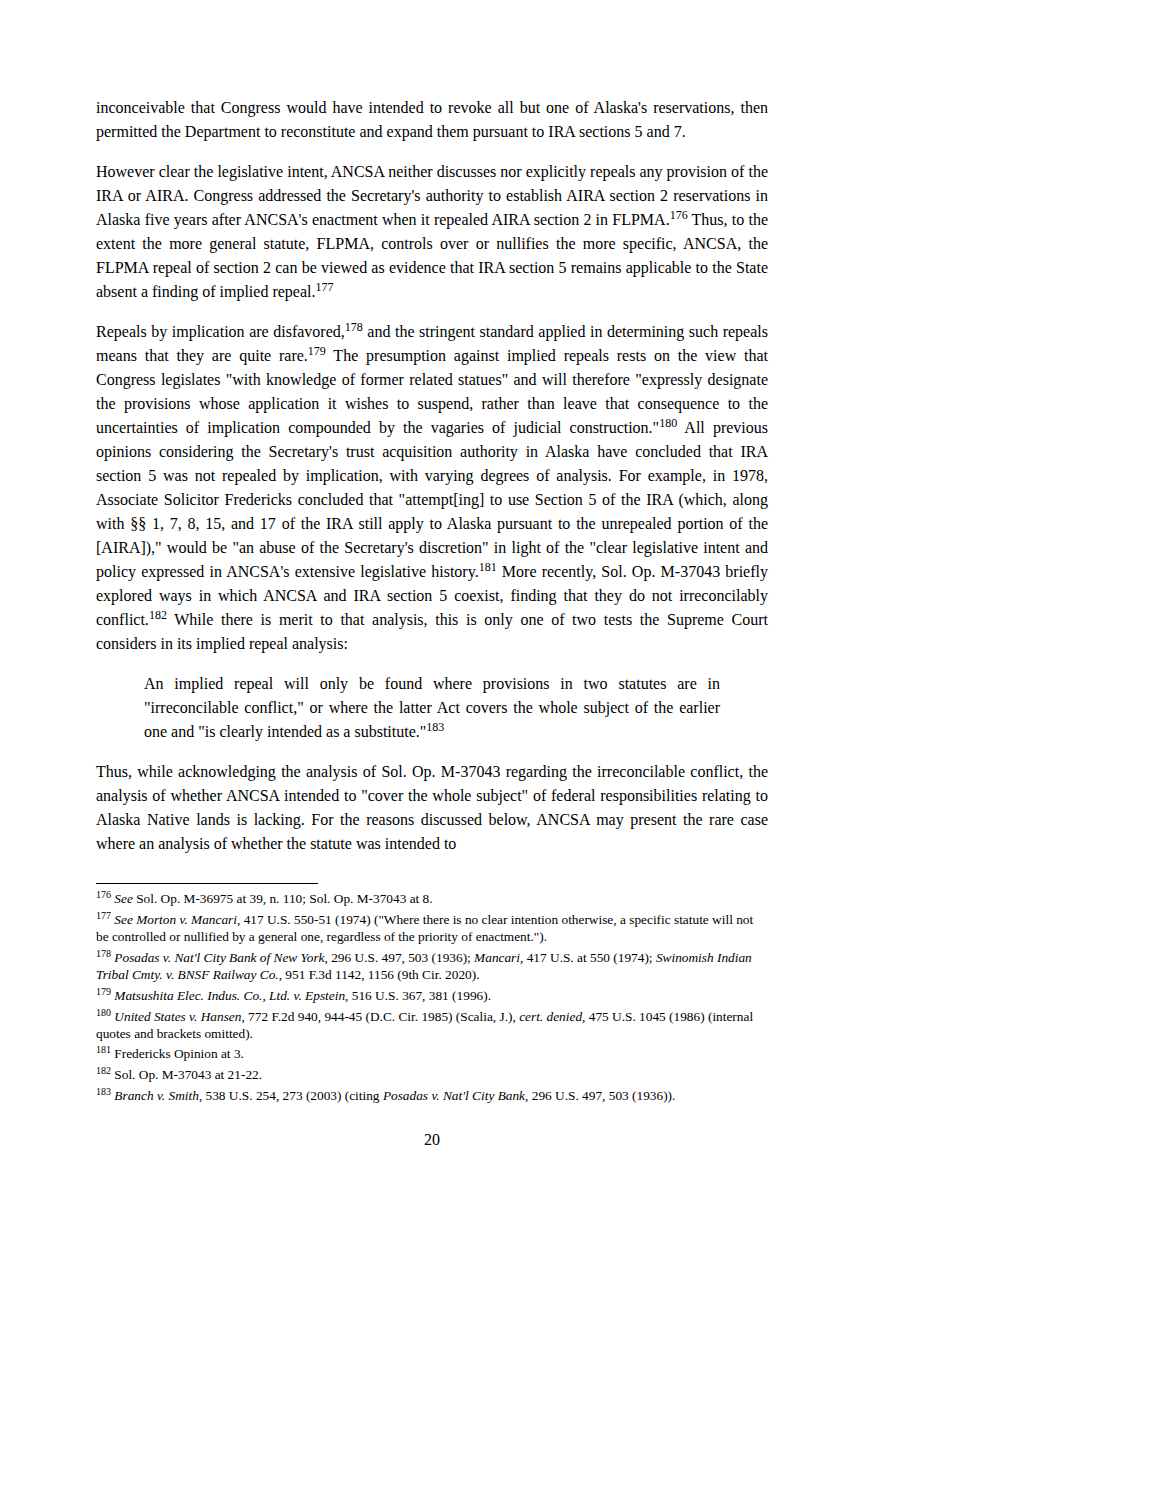inconceivable that Congress would have intended to revoke all but one of Alaska's reservations, then permitted the Department to reconstitute and expand them pursuant to IRA sections 5 and 7.
However clear the legislative intent, ANCSA neither discusses nor explicitly repeals any provision of the IRA or AIRA. Congress addressed the Secretary's authority to establish AIRA section 2 reservations in Alaska five years after ANCSA's enactment when it repealed AIRA section 2 in FLPMA.176 Thus, to the extent the more general statute, FLPMA, controls over or nullifies the more specific, ANCSA, the FLPMA repeal of section 2 can be viewed as evidence that IRA section 5 remains applicable to the State absent a finding of implied repeal.177
Repeals by implication are disfavored,178 and the stringent standard applied in determining such repeals means that they are quite rare.179 The presumption against implied repeals rests on the view that Congress legislates "with knowledge of former related statues" and will therefore "expressly designate the provisions whose application it wishes to suspend, rather than leave that consequence to the uncertainties of implication compounded by the vagaries of judicial construction."180 All previous opinions considering the Secretary's trust acquisition authority in Alaska have concluded that IRA section 5 was not repealed by implication, with varying degrees of analysis. For example, in 1978, Associate Solicitor Fredericks concluded that "attempt[ing] to use Section 5 of the IRA (which, along with §§ 1, 7, 8, 15, and 17 of the IRA still apply to Alaska pursuant to the unrepealed portion of the [AIRA])," would be "an abuse of the Secretary's discretion" in light of the "clear legislative intent and policy expressed in ANCSA's extensive legislative history.181 More recently, Sol. Op. M-37043 briefly explored ways in which ANCSA and IRA section 5 coexist, finding that they do not irreconcilably conflict.182 While there is merit to that analysis, this is only one of two tests the Supreme Court considers in its implied repeal analysis:
An implied repeal will only be found where provisions in two statutes are in "irreconcilable conflict," or where the latter Act covers the whole subject of the earlier one and "is clearly intended as a substitute."183
Thus, while acknowledging the analysis of Sol. Op. M-37043 regarding the irreconcilable conflict, the analysis of whether ANCSA intended to "cover the whole subject" of federal responsibilities relating to Alaska Native lands is lacking. For the reasons discussed below, ANCSA may present the rare case where an analysis of whether the statute was intended to
176 See Sol. Op. M-36975 at 39, n. 110; Sol. Op. M-37043 at 8.
177 See Morton v. Mancari, 417 U.S. 550-51 (1974) ("Where there is no clear intention otherwise, a specific statute will not be controlled or nullified by a general one, regardless of the priority of enactment.").
178 Posadas v. Nat'l City Bank of New York, 296 U.S. 497, 503 (1936); Mancari, 417 U.S. at 550 (1974); Swinomish Indian Tribal Cmty. v. BNSF Railway Co., 951 F.3d 1142, 1156 (9th Cir. 2020).
179 Matsushita Elec. Indus. Co., Ltd. v. Epstein, 516 U.S. 367, 381 (1996).
180 United States v. Hansen, 772 F.2d 940, 944-45 (D.C. Cir. 1985) (Scalia, J.), cert. denied, 475 U.S. 1045 (1986) (internal quotes and brackets omitted).
181 Fredericks Opinion at 3.
182 Sol. Op. M-37043 at 21-22.
183 Branch v. Smith, 538 U.S. 254, 273 (2003) (citing Posadas v. Nat'l City Bank, 296 U.S. 497, 503 (1936)).
20